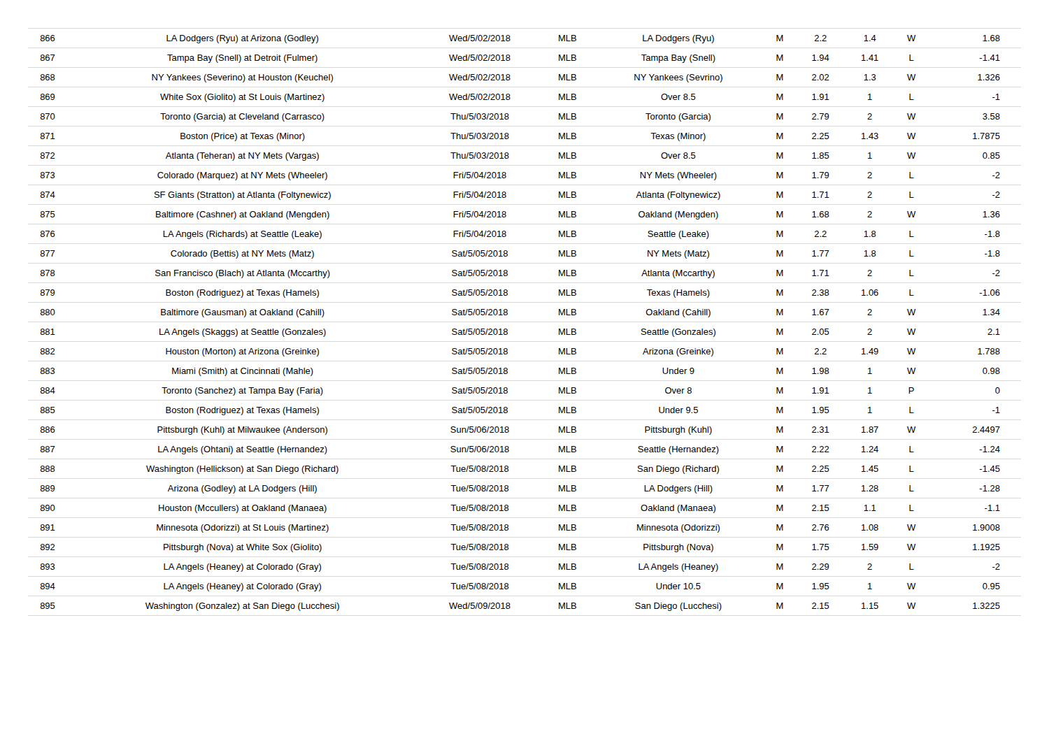| 866 | LA Dodgers (Ryu) at Arizona (Godley) | Wed/5/02/2018 | MLB | LA Dodgers (Ryu) | M | 2.2 | 1.4 | W | 1.68 |
| 867 | Tampa Bay (Snell) at Detroit (Fulmer) | Wed/5/02/2018 | MLB | Tampa Bay (Snell) | M | 1.94 | 1.41 | L | -1.41 |
| 868 | NY Yankees (Severino) at Houston (Keuchel) | Wed/5/02/2018 | MLB | NY Yankees (Sevrino) | M | 2.02 | 1.3 | W | 1.326 |
| 869 | White Sox (Giolito) at St Louis (Martinez) | Wed/5/02/2018 | MLB | Over 8.5 | M | 1.91 | 1 | L | -1 |
| 870 | Toronto (Garcia) at Cleveland (Carrasco) | Thu/5/03/2018 | MLB | Toronto (Garcia) | M | 2.79 | 2 | W | 3.58 |
| 871 | Boston (Price) at Texas (Minor) | Thu/5/03/2018 | MLB | Texas (Minor) | M | 2.25 | 1.43 | W | 1.7875 |
| 872 | Atlanta (Teheran) at NY Mets (Vargas) | Thu/5/03/2018 | MLB | Over 8.5 | M | 1.85 | 1 | W | 0.85 |
| 873 | Colorado (Marquez) at NY Mets (Wheeler) | Fri/5/04/2018 | MLB | NY Mets (Wheeler) | M | 1.79 | 2 | L | -2 |
| 874 | SF Giants (Stratton) at Atlanta (Foltynewicz) | Fri/5/04/2018 | MLB | Atlanta (Foltynewicz) | M | 1.71 | 2 | L | -2 |
| 875 | Baltimore (Cashner) at Oakland (Mengden) | Fri/5/04/2018 | MLB | Oakland (Mengden) | M | 1.68 | 2 | W | 1.36 |
| 876 | LA Angels (Richards) at Seattle (Leake) | Fri/5/04/2018 | MLB | Seattle (Leake) | M | 2.2 | 1.8 | L | -1.8 |
| 877 | Colorado (Bettis) at NY Mets (Matz) | Sat/5/05/2018 | MLB | NY Mets (Matz) | M | 1.77 | 1.8 | L | -1.8 |
| 878 | San Francisco (Blach) at Atlanta (Mccarthy) | Sat/5/05/2018 | MLB | Atlanta (Mccarthy) | M | 1.71 | 2 | L | -2 |
| 879 | Boston (Rodriguez) at Texas (Hamels) | Sat/5/05/2018 | MLB | Texas (Hamels) | M | 2.38 | 1.06 | L | -1.06 |
| 880 | Baltimore (Gausman) at Oakland (Cahill) | Sat/5/05/2018 | MLB | Oakland (Cahill) | M | 1.67 | 2 | W | 1.34 |
| 881 | LA Angels (Skaggs) at Seattle (Gonzales) | Sat/5/05/2018 | MLB | Seattle (Gonzales) | M | 2.05 | 2 | W | 2.1 |
| 882 | Houston (Morton) at Arizona (Greinke) | Sat/5/05/2018 | MLB | Arizona (Greinke) | M | 2.2 | 1.49 | W | 1.788 |
| 883 | Miami (Smith) at Cincinnati (Mahle) | Sat/5/05/2018 | MLB | Under 9 | M | 1.98 | 1 | W | 0.98 |
| 884 | Toronto (Sanchez) at Tampa Bay (Faria) | Sat/5/05/2018 | MLB | Over 8 | M | 1.91 | 1 | P | 0 |
| 885 | Boston (Rodriguez) at Texas (Hamels) | Sat/5/05/2018 | MLB | Under 9.5 | M | 1.95 | 1 | L | -1 |
| 886 | Pittsburgh (Kuhl) at Milwaukee (Anderson) | Sun/5/06/2018 | MLB | Pittsburgh (Kuhl) | M | 2.31 | 1.87 | W | 2.4497 |
| 887 | LA Angels (Ohtani) at Seattle (Hernandez) | Sun/5/06/2018 | MLB | Seattle (Hernandez) | M | 2.22 | 1.24 | L | -1.24 |
| 888 | Washington (Hellickson) at San Diego (Richard) | Tue/5/08/2018 | MLB | San Diego (Richard) | M | 2.25 | 1.45 | L | -1.45 |
| 889 | Arizona (Godley) at LA Dodgers (Hill) | Tue/5/08/2018 | MLB | LA Dodgers (Hill) | M | 1.77 | 1.28 | L | -1.28 |
| 890 | Houston (Mccullers) at Oakland (Manaea) | Tue/5/08/2018 | MLB | Oakland (Manaea) | M | 2.15 | 1.1 | L | -1.1 |
| 891 | Minnesota (Odorizzi) at St Louis (Martinez) | Tue/5/08/2018 | MLB | Minnesota (Odorizzi) | M | 2.76 | 1.08 | W | 1.9008 |
| 892 | Pittsburgh (Nova) at White Sox (Giolito) | Tue/5/08/2018 | MLB | Pittsburgh (Nova) | M | 1.75 | 1.59 | W | 1.1925 |
| 893 | LA Angels (Heaney) at Colorado (Gray) | Tue/5/08/2018 | MLB | LA Angels (Heaney) | M | 2.29 | 2 | L | -2 |
| 894 | LA Angels (Heaney) at Colorado (Gray) | Tue/5/08/2018 | MLB | Under 10.5 | M | 1.95 | 1 | W | 0.95 |
| 895 | Washington (Gonzalez) at San Diego (Lucchesi) | Wed/5/09/2018 | MLB | San Diego (Lucchesi) | M | 2.15 | 1.15 | W | 1.3225 |